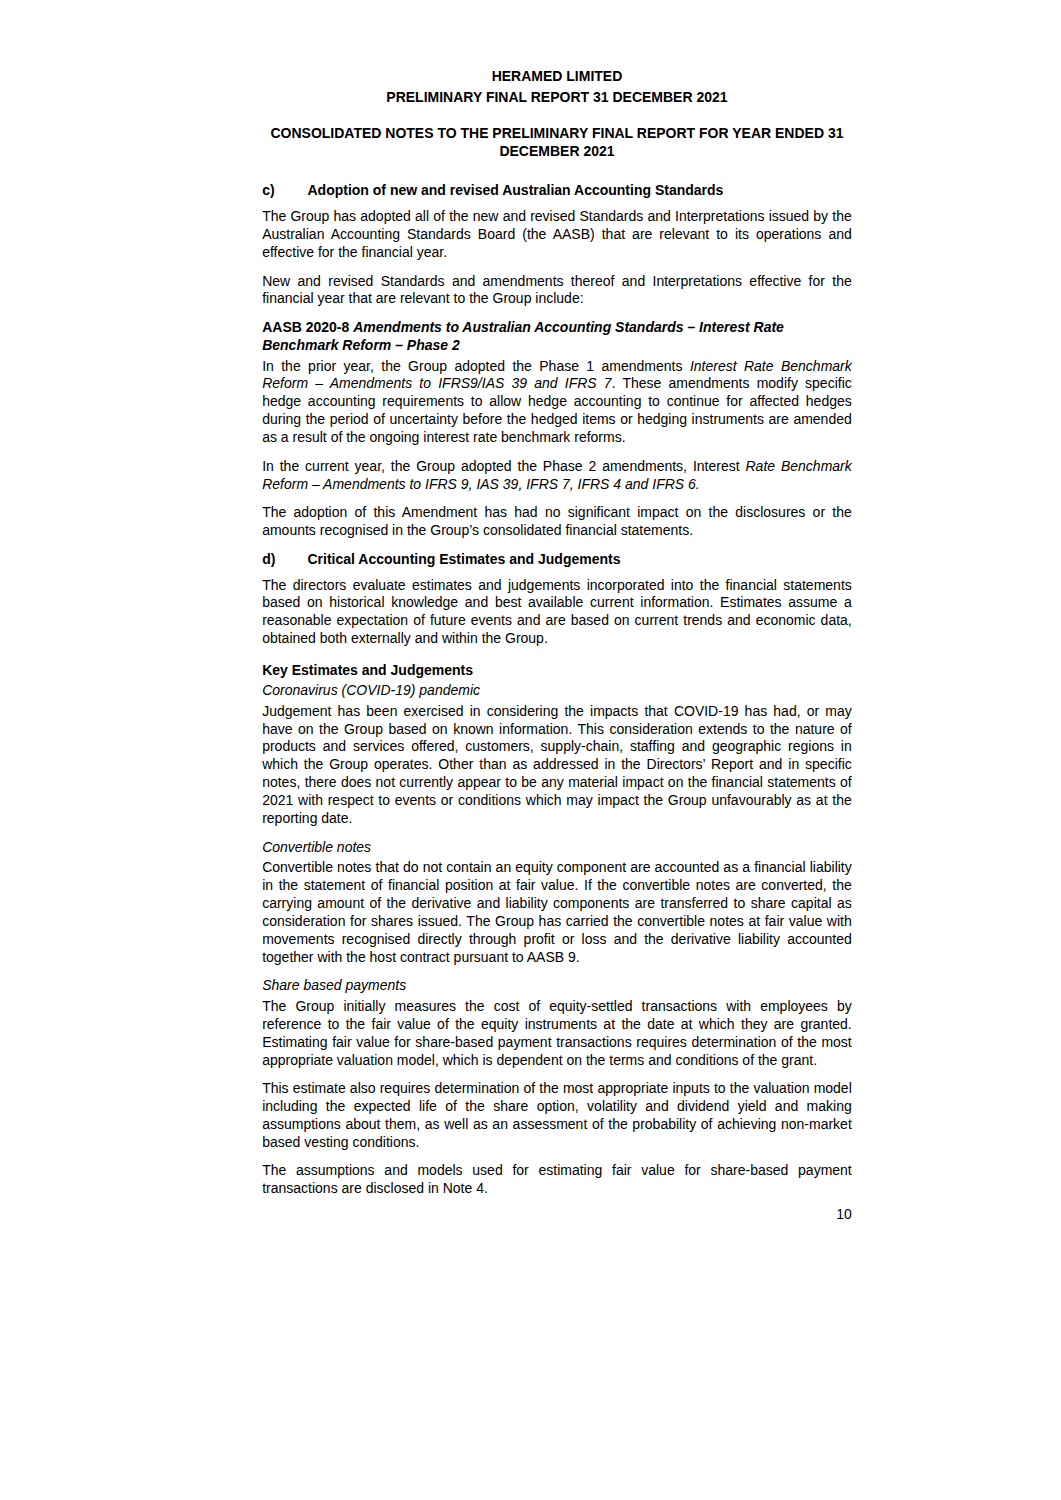For personal use only
HERAMED LIMITED
PRELIMINARY FINAL REPORT 31 DECEMBER 2021
CONSOLIDATED NOTES TO THE PRELIMINARY FINAL REPORT FOR YEAR ENDED 31 DECEMBER 2021
c) Adoption of new and revised Australian Accounting Standards
The Group has adopted all of the new and revised Standards and Interpretations issued by the Australian Accounting Standards Board (the AASB) that are relevant to its operations and effective for the financial year.
New and revised Standards and amendments thereof and Interpretations effective for the financial year that are relevant to the Group include:
AASB 2020-8 Amendments to Australian Accounting Standards – Interest Rate Benchmark Reform – Phase 2
In the prior year, the Group adopted the Phase 1 amendments Interest Rate Benchmark Reform – Amendments to IFRS9/IAS 39 and IFRS 7. These amendments modify specific hedge accounting requirements to allow hedge accounting to continue for affected hedges during the period of uncertainty before the hedged items or hedging instruments are amended as a result of the ongoing interest rate benchmark reforms.
In the current year, the Group adopted the Phase 2 amendments, Interest Rate Benchmark Reform – Amendments to IFRS 9, IAS 39, IFRS 7, IFRS 4 and IFRS 6.
The adoption of this Amendment has had no significant impact on the disclosures or the amounts recognised in the Group’s consolidated financial statements.
d) Critical Accounting Estimates and Judgements
The directors evaluate estimates and judgements incorporated into the financial statements based on historical knowledge and best available current information. Estimates assume a reasonable expectation of future events and are based on current trends and economic data, obtained both externally and within the Group.
Key Estimates and Judgements
Coronavirus (COVID-19) pandemic
Judgement has been exercised in considering the impacts that COVID-19 has had, or may have on the Group based on known information. This consideration extends to the nature of products and services offered, customers, supply-chain, staffing and geographic regions in which the Group operates. Other than as addressed in the Directors’ Report and in specific notes, there does not currently appear to be any material impact on the financial statements of 2021 with respect to events or conditions which may impact the Group unfavourably as at the reporting date.
Convertible notes
Convertible notes that do not contain an equity component are accounted as a financial liability in the statement of financial position at fair value. If the convertible notes are converted, the carrying amount of the derivative and liability components are transferred to share capital as consideration for shares issued. The Group has carried the convertible notes at fair value with movements recognised directly through profit or loss and the derivative liability accounted together with the host contract pursuant to AASB 9.
Share based payments
The Group initially measures the cost of equity-settled transactions with employees by reference to the fair value of the equity instruments at the date at which they are granted. Estimating fair value for share-based payment transactions requires determination of the most appropriate valuation model, which is dependent on the terms and conditions of the grant.
This estimate also requires determination of the most appropriate inputs to the valuation model including the expected life of the share option, volatility and dividend yield and making assumptions about them, as well as an assessment of the probability of achieving non-market based vesting conditions.
The assumptions and models used for estimating fair value for share-based payment transactions are disclosed in Note 4.
10